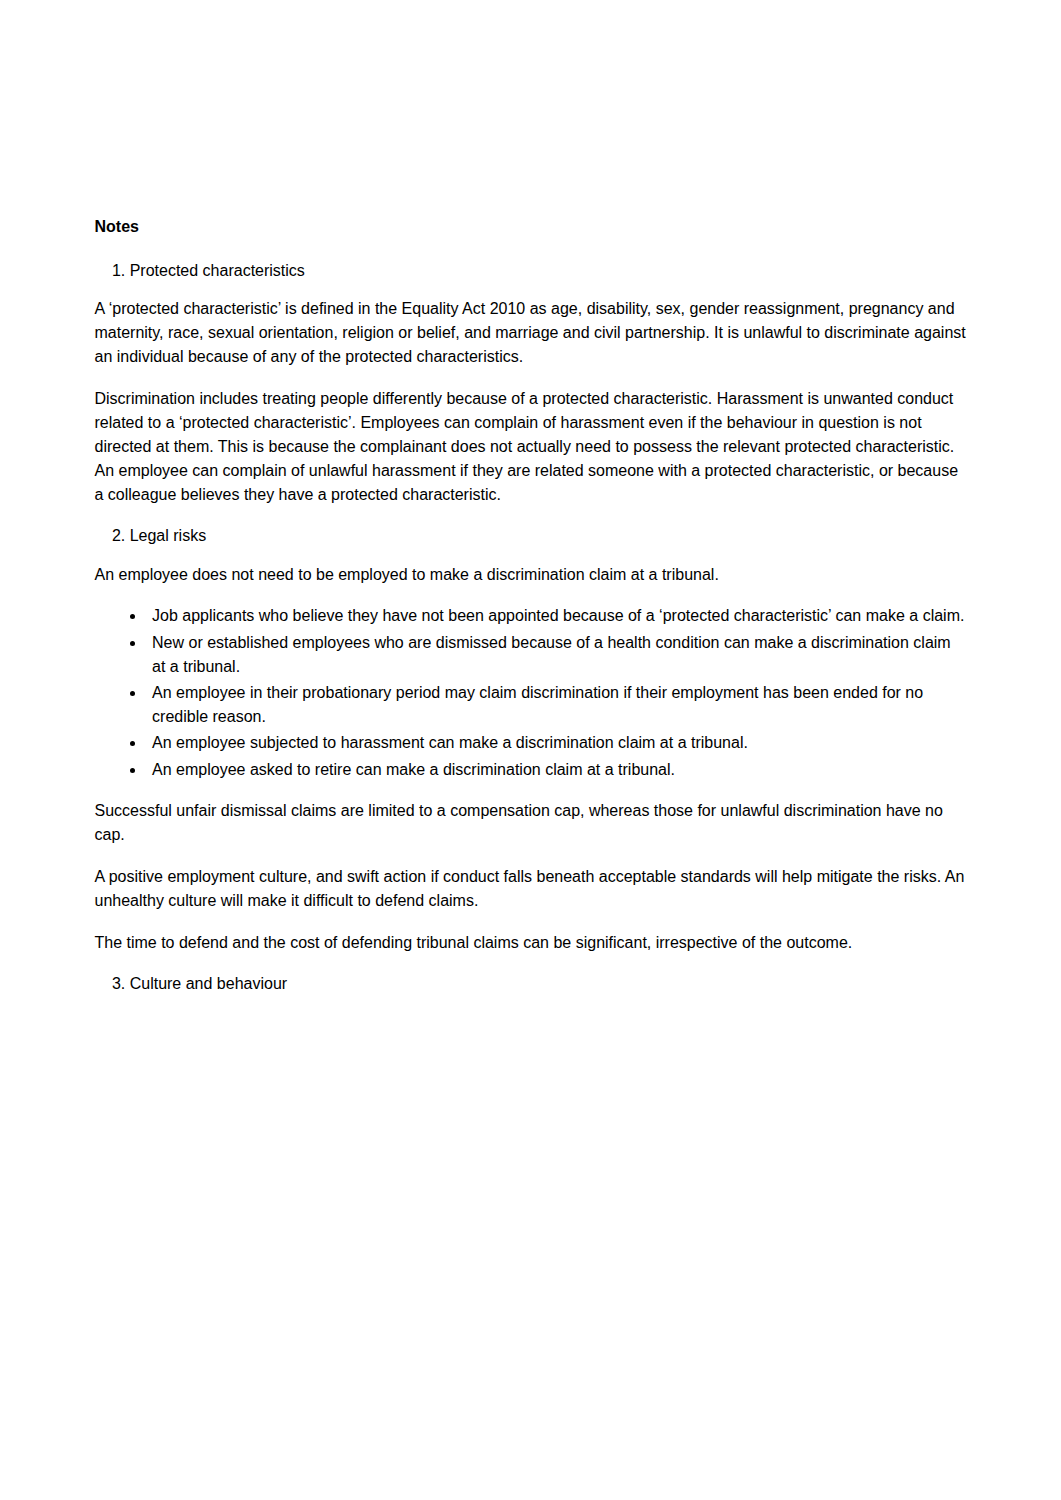Notes
Protected characteristics
A ‘protected characteristic’ is defined in the Equality Act 2010 as age, disability, sex, gender reassignment, pregnancy and maternity, race, sexual orientation, religion or belief, and marriage and civil partnership. It is unlawful to discriminate against an individual because of any of the protected characteristics.
Discrimination includes treating people differently because of a protected characteristic. Harassment is unwanted conduct related to a ‘protected characteristic’. Employees can complain of harassment even if the behaviour in question is not directed at them. This is because the complainant does not actually need to possess the relevant protected characteristic. An employee can complain of unlawful harassment if they are related someone with a protected characteristic, or because a colleague believes they have a protected characteristic.
Legal risks
An employee does not need to be employed to make a discrimination claim at a tribunal.
Job applicants who believe they have not been appointed because of a ‘protected characteristic’ can make a claim.
New or established employees who are dismissed because of a health condition can make a discrimination claim at a tribunal.
An employee in their probationary period may claim discrimination if their employment has been ended for no credible reason.
An employee subjected to harassment can make a discrimination claim at a tribunal.
An employee asked to retire can make a discrimination claim at a tribunal.
Successful unfair dismissal claims are limited to a compensation cap, whereas those for unlawful discrimination have no cap.
A positive employment culture, and swift action if conduct falls beneath acceptable standards will help mitigate the risks. An unhealthy culture will make it difficult to defend claims.
The time to defend and the cost of defending tribunal claims can be significant, irrespective of the outcome.
Culture and behaviour